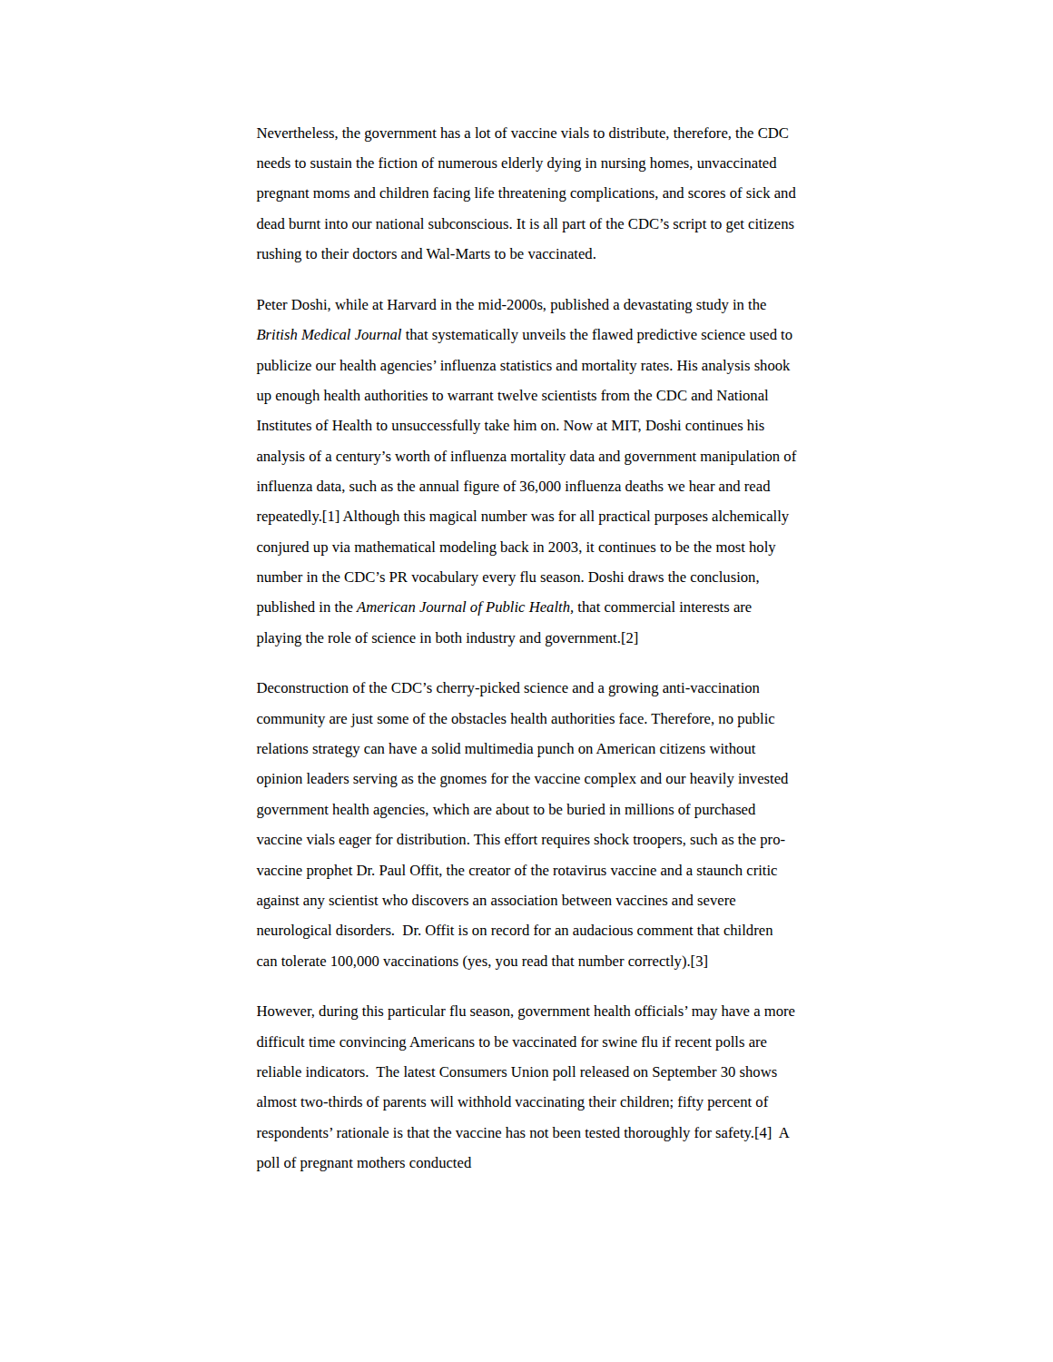Nevertheless, the government has a lot of vaccine vials to distribute, therefore, the CDC needs to sustain the fiction of numerous elderly dying in nursing homes, unvaccinated pregnant moms and children facing life threatening complications, and scores of sick and dead burnt into our national subconscious. It is all part of the CDC’s script to get citizens rushing to their doctors and Wal-Marts to be vaccinated.
Peter Doshi, while at Harvard in the mid-2000s, published a devastating study in the British Medical Journal that systematically unveils the flawed predictive science used to publicize our health agencies’ influenza statistics and mortality rates. His analysis shook up enough health authorities to warrant twelve scientists from the CDC and National Institutes of Health to unsuccessfully take him on. Now at MIT, Doshi continues his analysis of a century’s worth of influenza mortality data and government manipulation of influenza data, such as the annual figure of 36,000 influenza deaths we hear and read repeatedly.[1] Although this magical number was for all practical purposes alchemically conjured up via mathematical modeling back in 2003, it continues to be the most holy number in the CDC’s PR vocabulary every flu season. Doshi draws the conclusion, published in the American Journal of Public Health, that commercial interests are playing the role of science in both industry and government.[2]
Deconstruction of the CDC’s cherry-picked science and a growing anti-vaccination community are just some of the obstacles health authorities face. Therefore, no public relations strategy can have a solid multimedia punch on American citizens without opinion leaders serving as the gnomes for the vaccine complex and our heavily invested government health agencies, which are about to be buried in millions of purchased vaccine vials eager for distribution. This effort requires shock troopers, such as the pro-vaccine prophet Dr. Paul Offit, the creator of the rotavirus vaccine and a staunch critic against any scientist who discovers an association between vaccines and severe neurological disorders. Dr. Offit is on record for an audacious comment that children can tolerate 100,000 vaccinations (yes, you read that number correctly).[3]
However, during this particular flu season, government health officials’ may have a more difficult time convincing Americans to be vaccinated for swine flu if recent polls are reliable indicators. The latest Consumers Union poll released on September 30 shows almost two-thirds of parents will withhold vaccinating their children; fifty percent of respondents’ rationale is that the vaccine has not been tested thoroughly for safety.[4] A poll of pregnant mothers conducted